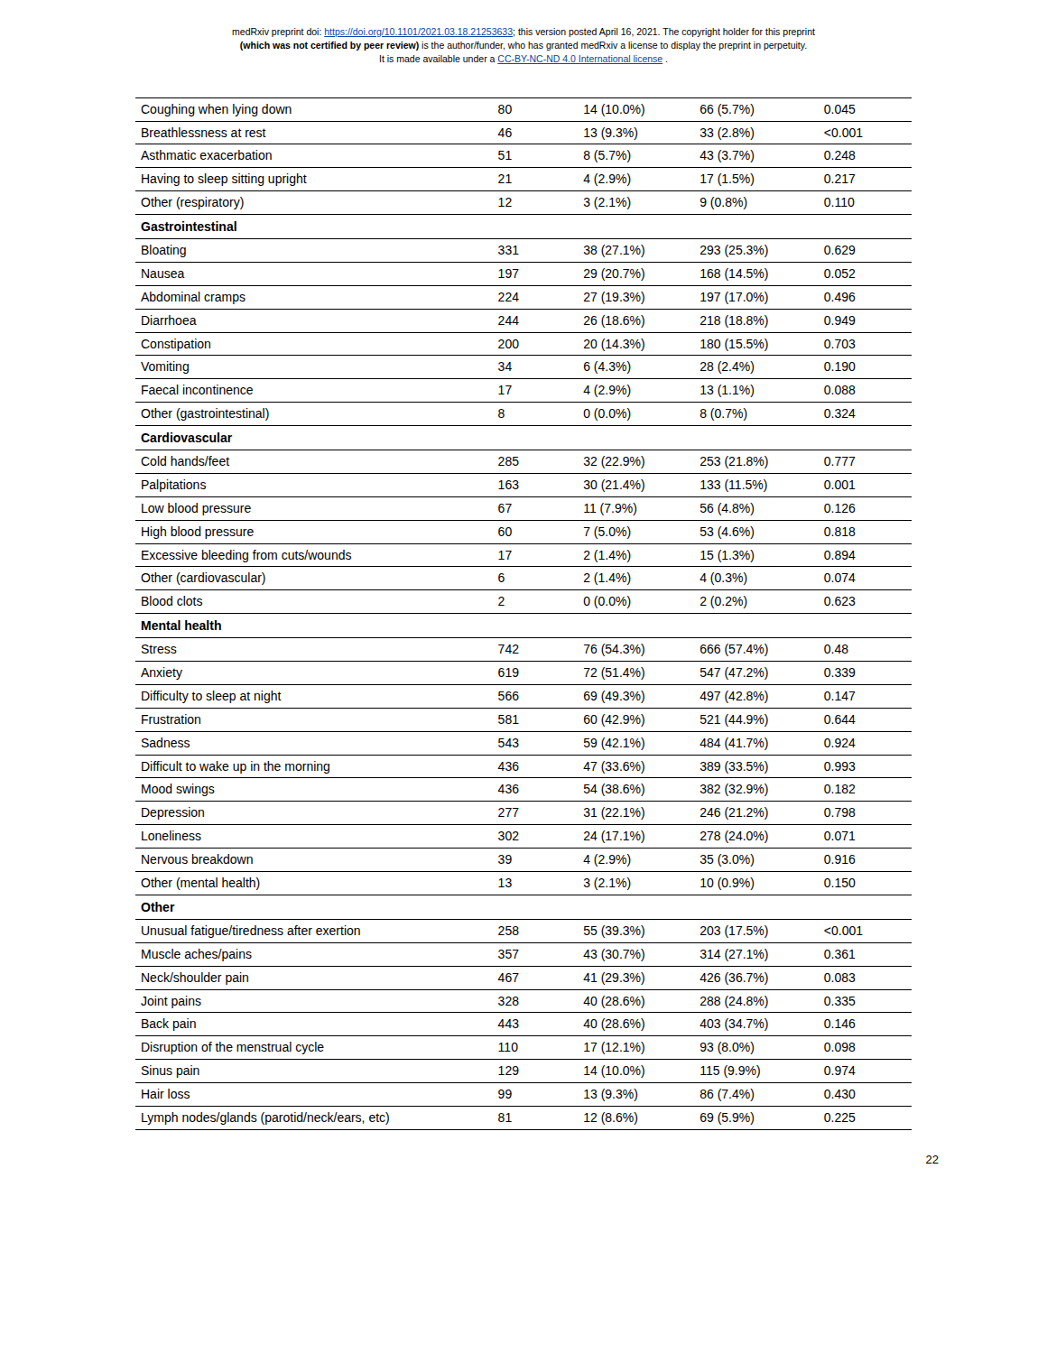medRxiv preprint doi: https://doi.org/10.1101/2021.03.18.21253633; this version posted April 16, 2021. The copyright holder for this preprint (which was not certified by peer review) is the author/funder, who has granted medRxiv a license to display the preprint in perpetuity. It is made available under a CC-BY-NC-ND 4.0 International license .
| Coughing when lying down | 80 | 14 (10.0%) | 66 (5.7%) | 0.045 |
| Breathlessness at rest | 46 | 13 (9.3%) | 33 (2.8%) | <0.001 |
| Asthmatic exacerbation | 51 | 8 (5.7%) | 43 (3.7%) | 0.248 |
| Having to sleep sitting upright | 21 | 4 (2.9%) | 17 (1.5%) | 0.217 |
| Other (respiratory) | 12 | 3 (2.1%) | 9 (0.8%) | 0.110 |
| Gastrointestinal |
| Bloating | 331 | 38 (27.1%) | 293 (25.3%) | 0.629 |
| Nausea | 197 | 29 (20.7%) | 168 (14.5%) | 0.052 |
| Abdominal cramps | 224 | 27 (19.3%) | 197 (17.0%) | 0.496 |
| Diarrhoea | 244 | 26 (18.6%) | 218 (18.8%) | 0.949 |
| Constipation | 200 | 20 (14.3%) | 180 (15.5%) | 0.703 |
| Vomiting | 34 | 6 (4.3%) | 28 (2.4%) | 0.190 |
| Faecal incontinence | 17 | 4 (2.9%) | 13 (1.1%) | 0.088 |
| Other (gastrointestinal) | 8 | 0 (0.0%) | 8 (0.7%) | 0.324 |
| Cardiovascular |
| Cold hands/feet | 285 | 32 (22.9%) | 253 (21.8%) | 0.777 |
| Palpitations | 163 | 30 (21.4%) | 133 (11.5%) | 0.001 |
| Low blood pressure | 67 | 11 (7.9%) | 56 (4.8%) | 0.126 |
| High blood pressure | 60 | 7 (5.0%) | 53 (4.6%) | 0.818 |
| Excessive bleeding from cuts/wounds | 17 | 2 (1.4%) | 15 (1.3%) | 0.894 |
| Other (cardiovascular) | 6 | 2 (1.4%) | 4 (0.3%) | 0.074 |
| Blood clots | 2 | 0 (0.0%) | 2 (0.2%) | 0.623 |
| Mental health |
| Stress | 742 | 76 (54.3%) | 666 (57.4%) | 0.48 |
| Anxiety | 619 | 72 (51.4%) | 547 (47.2%) | 0.339 |
| Difficulty to sleep at night | 566 | 69 (49.3%) | 497 (42.8%) | 0.147 |
| Frustration | 581 | 60 (42.9%) | 521 (44.9%) | 0.644 |
| Sadness | 543 | 59 (42.1%) | 484 (41.7%) | 0.924 |
| Difficult to wake up in the morning | 436 | 47 (33.6%) | 389 (33.5%) | 0.993 |
| Mood swings | 436 | 54 (38.6%) | 382 (32.9%) | 0.182 |
| Depression | 277 | 31 (22.1%) | 246 (21.2%) | 0.798 |
| Loneliness | 302 | 24 (17.1%) | 278 (24.0%) | 0.071 |
| Nervous breakdown | 39 | 4 (2.9%) | 35 (3.0%) | 0.916 |
| Other (mental health) | 13 | 3 (2.1%) | 10 (0.9%) | 0.150 |
| Other |
| Unusual fatigue/tiredness after exertion | 258 | 55 (39.3%) | 203 (17.5%) | <0.001 |
| Muscle aches/pains | 357 | 43 (30.7%) | 314 (27.1%) | 0.361 |
| Neck/shoulder pain | 467 | 41 (29.3%) | 426 (36.7%) | 0.083 |
| Joint pains | 328 | 40 (28.6%) | 288 (24.8%) | 0.335 |
| Back pain | 443 | 40 (28.6%) | 403 (34.7%) | 0.146 |
| Disruption of the menstrual cycle | 110 | 17 (12.1%) | 93 (8.0%) | 0.098 |
| Sinus pain | 129 | 14 (10.0%) | 115 (9.9%) | 0.974 |
| Hair loss | 99 | 13 (9.3%) | 86 (7.4%) | 0.430 |
| Lymph nodes/glands (parotid/neck/ears, etc) | 81 | 12 (8.6%) | 69 (5.9%) | 0.225 |
22